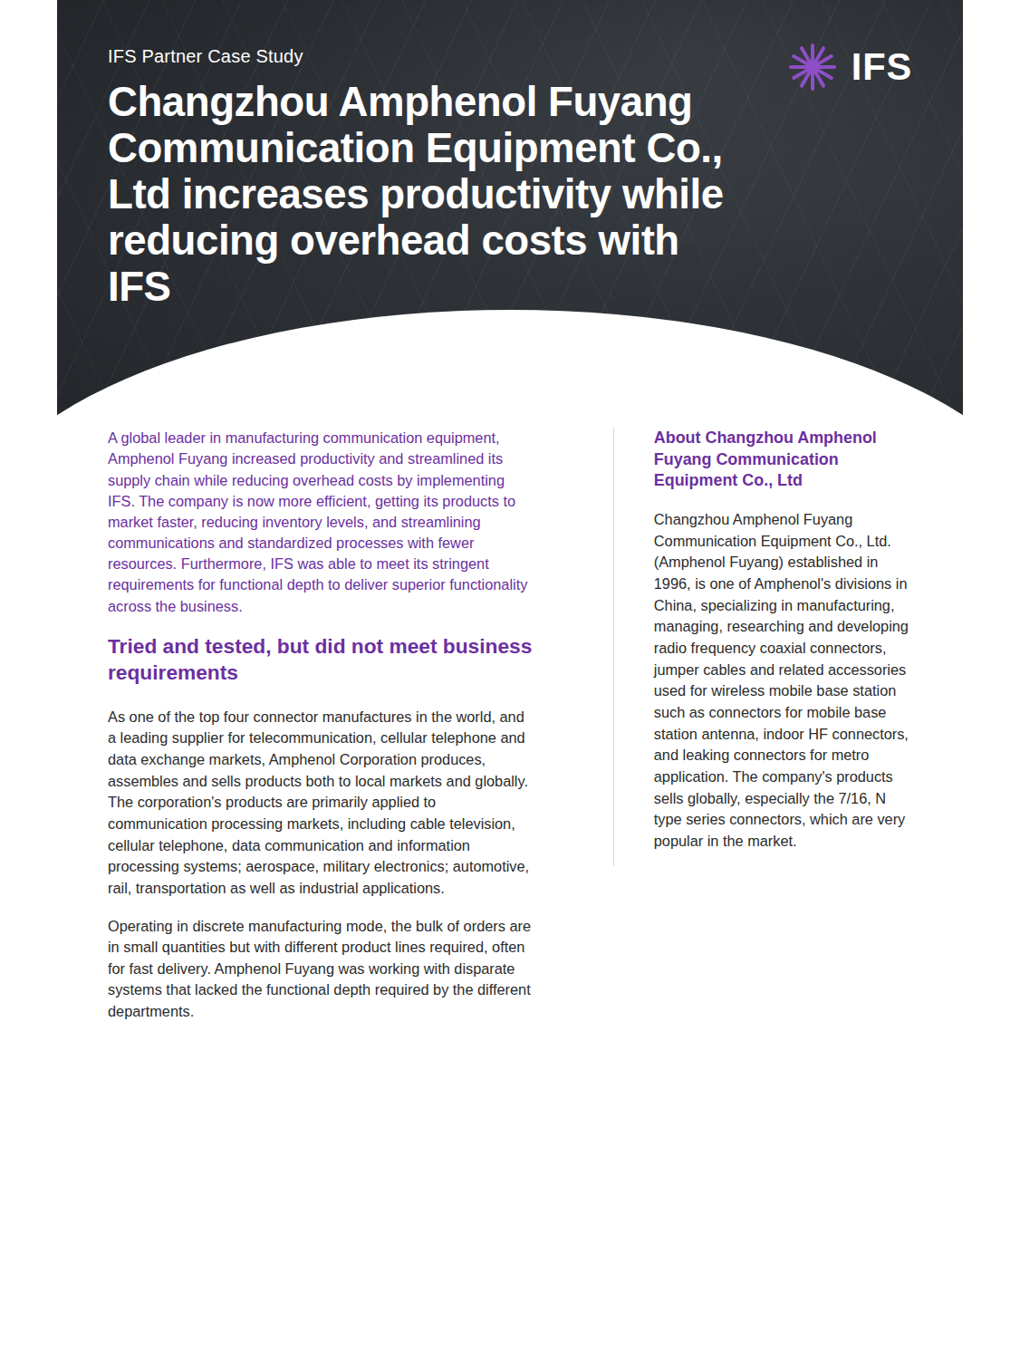IFS
IFS Partner Case Study
Changzhou Amphenol Fuyang Communication Equipment Co., Ltd increases productivity while reducing overhead costs with IFS
A global leader in manufacturing communication equipment, Amphenol Fuyang increased productivity and streamlined its supply chain while reducing overhead costs by implementing IFS. The company is now more efficient, getting its products to market faster, reducing inventory levels, and streamlining communications and standardized processes with fewer resources. Furthermore, IFS was able to meet its stringent requirements for functional depth to deliver superior functionality across the business.
Tried and tested, but did not meet business requirements
As one of the top four connector manufactures in the world, and a leading supplier for telecommunication, cellular telephone and data exchange markets, Amphenol Corporation produces, assembles and sells products both to local markets and globally. The corporation's products are primarily applied to communication processing markets, including cable television, cellular telephone, data communication and information processing systems; aerospace, military electronics; automotive, rail, transportation as well as industrial applications.
Operating in discrete manufacturing mode, the bulk of orders are in small quantities but with different product lines required, often for fast delivery. Amphenol Fuyang was working with disparate systems that lacked the functional depth required by the different departments.
About Changzhou Amphenol Fuyang Communication Equipment Co., Ltd
Changzhou Amphenol Fuyang Communication Equipment Co., Ltd. (Amphenol Fuyang) established in 1996, is one of Amphenol's divisions in China, specializing in manufacturing, managing, researching and developing radio frequency coaxial connectors, jumper cables and related accessories used for wireless mobile base station such as connectors for mobile base station antenna, indoor HF connectors, and leaking connectors for metro application. The company's products sells globally, especially the 7/16, N type series connectors, which are very popular in the market.